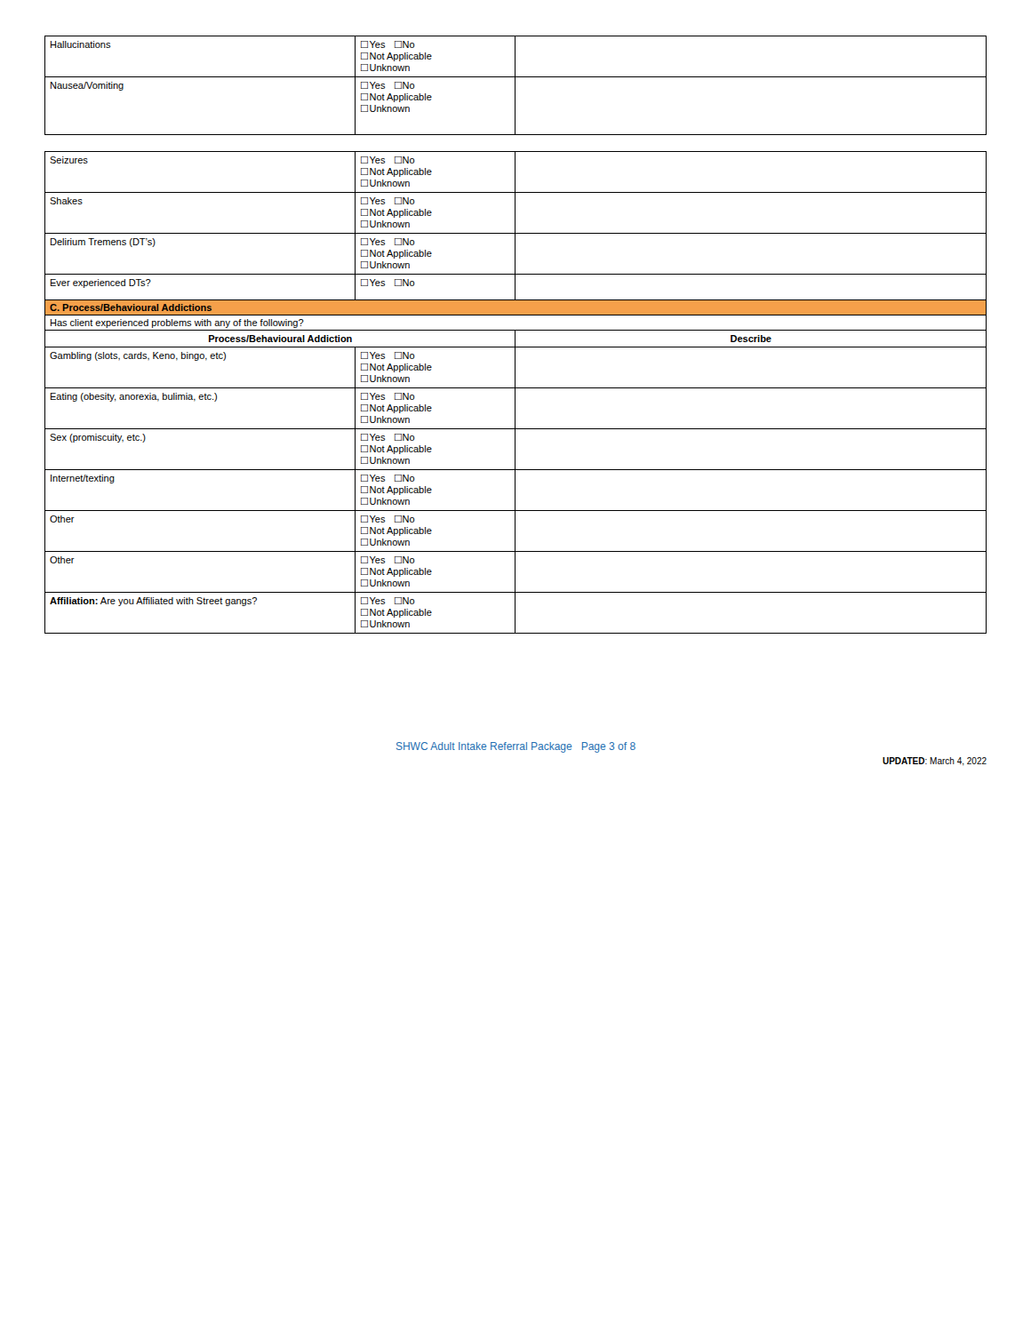| Hallucinations | ☐ Yes ☐ No ☐ Not Applicable ☐ Unknown | |
| Nausea/Vomiting | ☐ Yes ☐ No ☐ Not Applicable ☐ Unknown | |
| Seizures | ☐ Yes ☐ No ☐ Not Applicable ☐ Unknown | |
| Shakes | ☐ Yes ☐ No ☐ Not Applicable ☐ Unknown | |
| Delirium Tremens (DT’s) | ☐ Yes ☐ No ☐ Not Applicable ☐ Unknown | |
| Ever experienced DTs? | ☐ Yes ☐ No | |
| C. Process/Behavioural Addictions |
| Has client experienced problems with any of the following? |
| Process/Behavioural Addiction | Describe |
| Gambling (slots, cards, Keno, bingo, etc) | ☐ Yes ☐ No ☐ Not Applicable ☐ Unknown | |
| Eating (obesity, anorexia, bulimia, etc.) | ☐ Yes ☐ No ☐ Not Applicable ☐ Unknown | |
| Sex (promiscuity, etc.) | ☐ Yes ☐ No ☐ Not Applicable ☐ Unknown | |
| Internet/texting | ☐ Yes ☐ No ☐ Not Applicable ☐ Unknown | |
| Other | ☐ Yes ☐ No ☐ Not Applicable ☐ Unknown | |
| Other | ☐ Yes ☐ No ☐ Not Applicable ☐ Unknown | |
| Affiliation: Are you Affiliated with Street gangs? | ☐ Yes ☐ No ☐ Not Applicable ☐ Unknown | |
SHWC Adult Intake Referral Package Page 3 of 8
UPDATED: March 4, 2022